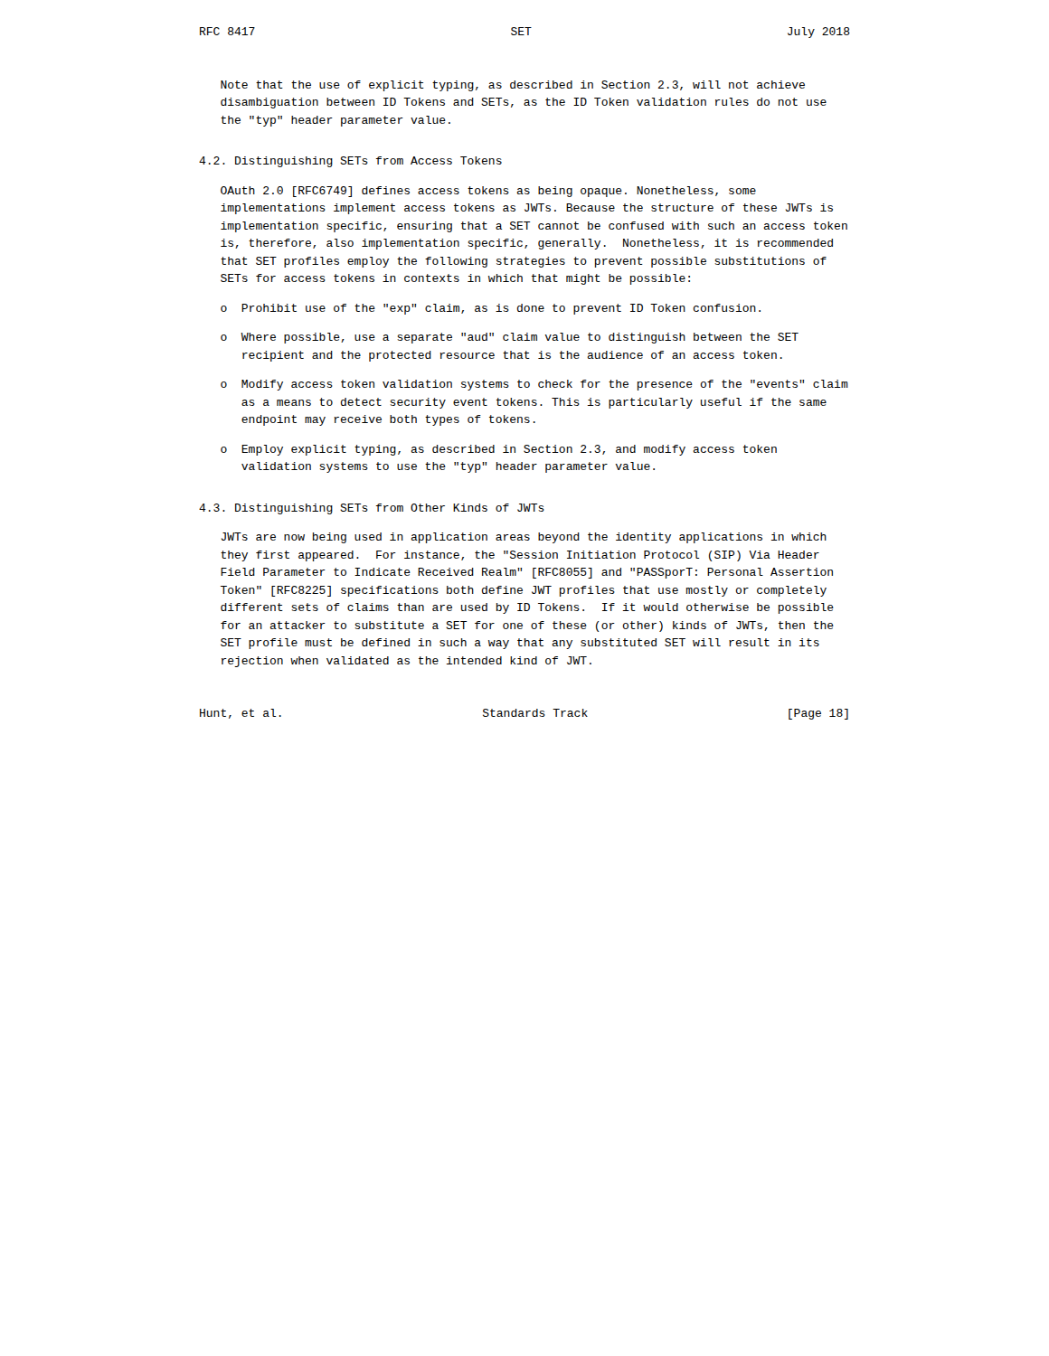RFC 8417 SET July 2018
Note that the use of explicit typing, as described in Section 2.3, will not achieve disambiguation between ID Tokens and SETs, as the ID Token validation rules do not use the "typ" header parameter value.
4.2. Distinguishing SETs from Access Tokens
OAuth 2.0 [RFC6749] defines access tokens as being opaque. Nonetheless, some implementations implement access tokens as JWTs. Because the structure of these JWTs is implementation specific, ensuring that a SET cannot be confused with such an access token is, therefore, also implementation specific, generally. Nonetheless, it is recommended that SET profiles employ the following strategies to prevent possible substitutions of SETs for access tokens in contexts in which that might be possible:
Prohibit use of the "exp" claim, as is done to prevent ID Token confusion.
Where possible, use a separate "aud" claim value to distinguish between the SET recipient and the protected resource that is the audience of an access token.
Modify access token validation systems to check for the presence of the "events" claim as a means to detect security event tokens. This is particularly useful if the same endpoint may receive both types of tokens.
Employ explicit typing, as described in Section 2.3, and modify access token validation systems to use the "typ" header parameter value.
4.3. Distinguishing SETs from Other Kinds of JWTs
JWTs are now being used in application areas beyond the identity applications in which they first appeared. For instance, the "Session Initiation Protocol (SIP) Via Header Field Parameter to Indicate Received Realm" [RFC8055] and "PASSporT: Personal Assertion Token" [RFC8225] specifications both define JWT profiles that use mostly or completely different sets of claims than are used by ID Tokens. If it would otherwise be possible for an attacker to substitute a SET for one of these (or other) kinds of JWTs, then the SET profile must be defined in such a way that any substituted SET will result in its rejection when validated as the intended kind of JWT.
Hunt, et al. Standards Track [Page 18]